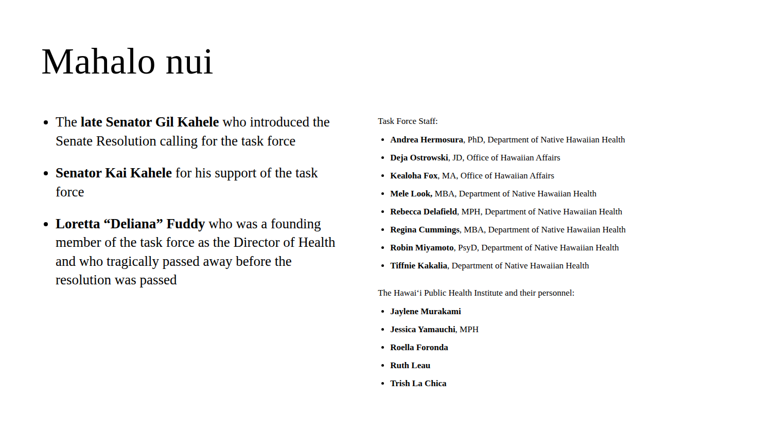Mahalo nui
The late Senator Gil Kahele who introduced the Senate Resolution calling for the task force
Senator Kai Kahele for his support of the task force
Loretta “Deliana” Fuddy who was a founding member of the task force as the Director of Health and who tragically passed away before the resolution was passed
Task Force Staff:
Andrea Hermosura, PhD, Department of Native Hawaiian Health
Deja Ostrowski, JD, Office of Hawaiian Affairs
Kealoha Fox, MA, Office of Hawaiian Affairs
Mele Look, MBA, Department of Native Hawaiian Health
Rebecca Delafield, MPH, Department of Native Hawaiian Health
Regina Cummings, MBA, Department of Native Hawaiian Health
Robin Miyamoto, PsyD, Department of Native Hawaiian Health
Tiffnie Kakalia, Department of Native Hawaiian Health
The Hawai‘i Public Health Institute and their personnel:
Jaylene Murakami
Jessica Yamauchi, MPH
Roella Foronda
Ruth Leau
Trish La Chica